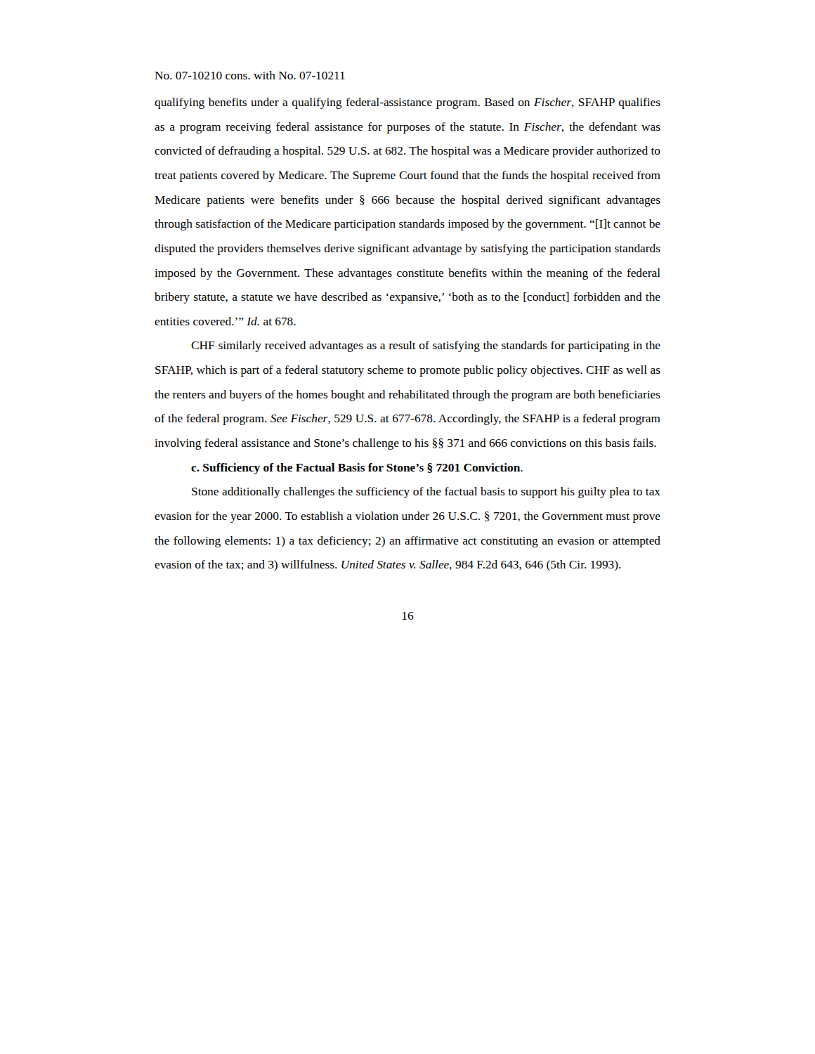No. 07-10210 cons. with No. 07-10211
qualifying benefits under a qualifying federal-assistance program. Based on Fischer, SFAHP qualifies as a program receiving federal assistance for purposes of the statute. In Fischer, the defendant was convicted of defrauding a hospital. 529 U.S. at 682. The hospital was a Medicare provider authorized to treat patients covered by Medicare. The Supreme Court found that the funds the hospital received from Medicare patients were benefits under § 666 because the hospital derived significant advantages through satisfaction of the Medicare participation standards imposed by the government. “[I]t cannot be disputed the providers themselves derive significant advantage by satisfying the participation standards imposed by the Government. These advantages constitute benefits within the meaning of the federal bribery statute, a statute we have described as ‘expansive,’ ‘both as to the [conduct] forbidden and the entities covered.’” Id. at 678.
CHF similarly received advantages as a result of satisfying the standards for participating in the SFAHP, which is part of a federal statutory scheme to promote public policy objectives. CHF as well as the renters and buyers of the homes bought and rehabilitated through the program are both beneficiaries of the federal program. See Fischer, 529 U.S. at 677-678. Accordingly, the SFAHP is a federal program involving federal assistance and Stone’s challenge to his §§ 371 and 666 convictions on this basis fails.
c. Sufficiency of the Factual Basis for Stone’s § 7201 Conviction.
Stone additionally challenges the sufficiency of the factual basis to support his guilty plea to tax evasion for the year 2000. To establish a violation under 26 U.S.C. § 7201, the Government must prove the following elements: 1) a tax deficiency; 2) an affirmative act constituting an evasion or attempted evasion of the tax; and 3) willfulness. United States v. Sallee, 984 F.2d 643, 646 (5th Cir. 1993).
16